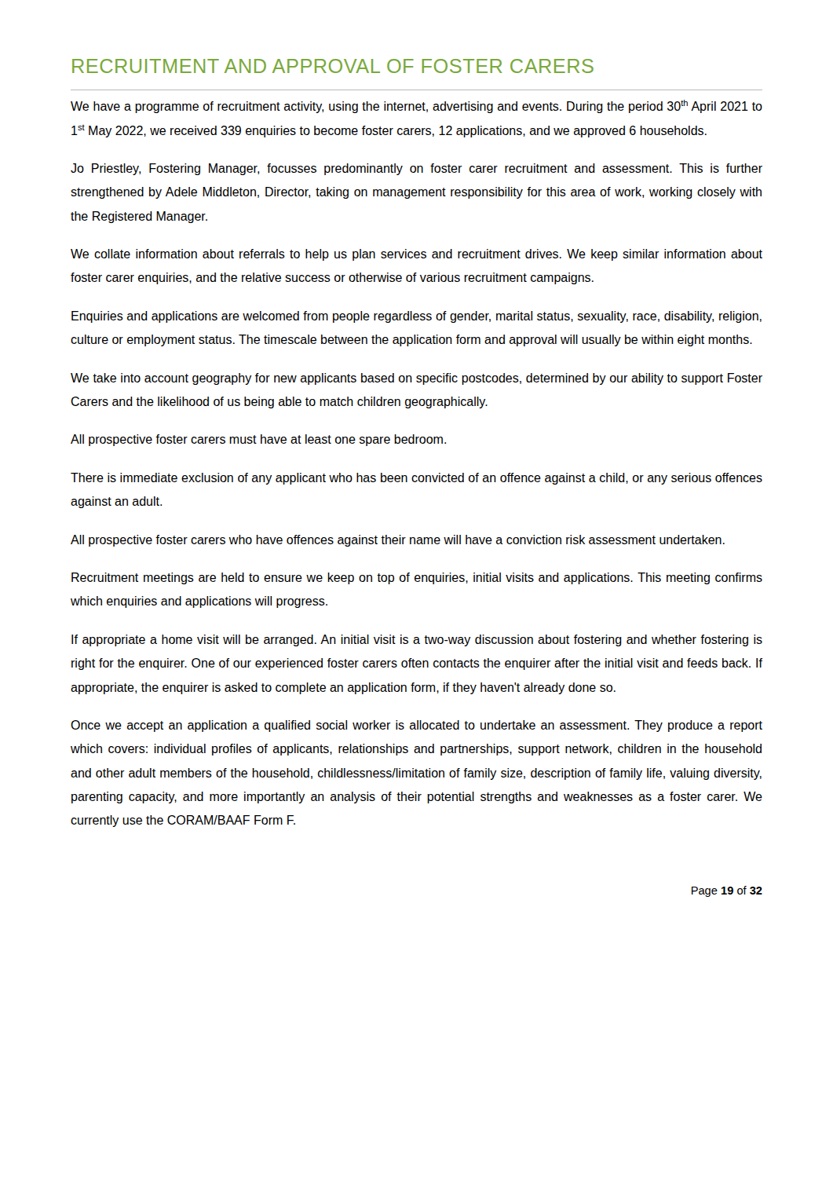RECRUITMENT AND APPROVAL OF FOSTER CARERS
We have a programme of recruitment activity, using the internet, advertising and events. During the period 30th April 2021 to 1st May 2022, we received 339 enquiries to become foster carers, 12 applications, and we approved 6 households.
Jo Priestley, Fostering Manager, focusses predominantly on foster carer recruitment and assessment. This is further strengthened by Adele Middleton, Director, taking on management responsibility for this area of work, working closely with the Registered Manager.
We collate information about referrals to help us plan services and recruitment drives. We keep similar information about foster carer enquiries, and the relative success or otherwise of various recruitment campaigns.
Enquiries and applications are welcomed from people regardless of gender, marital status, sexuality, race, disability, religion, culture or employment status. The timescale between the application form and approval will usually be within eight months.
We take into account geography for new applicants based on specific postcodes, determined by our ability to support Foster Carers and the likelihood of us being able to match children geographically.
All prospective foster carers must have at least one spare bedroom.
There is immediate exclusion of any applicant who has been convicted of an offence against a child, or any serious offences against an adult.
All prospective foster carers who have offences against their name will have a conviction risk assessment undertaken.
Recruitment meetings are held to ensure we keep on top of enquiries, initial visits and applications. This meeting confirms which enquiries and applications will progress.
If appropriate a home visit will be arranged. An initial visit is a two-way discussion about fostering and whether fostering is right for the enquirer. One of our experienced foster carers often contacts the enquirer after the initial visit and feeds back. If appropriate, the enquirer is asked to complete an application form, if they haven't already done so.
Once we accept an application a qualified social worker is allocated to undertake an assessment. They produce a report which covers: individual profiles of applicants, relationships and partnerships, support network, children in the household and other adult members of the household, childlessness/limitation of family size, description of family life, valuing diversity, parenting capacity, and more importantly an analysis of their potential strengths and weaknesses as a foster carer. We currently use the CORAM/BAAF Form F.
Page 19 of 32